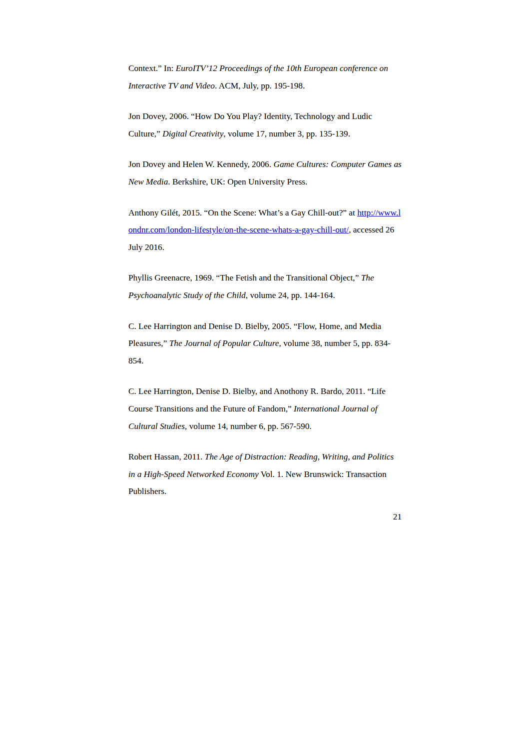Context.” In: EuroITV’12 Proceedings of the 10th European conference on Interactive TV and Video. ACM, July, pp. 195-198.
Jon Dovey, 2006. “How Do You Play? Identity, Technology and Ludic Culture,” Digital Creativity, volume 17, number 3, pp. 135-139.
Jon Dovey and Helen W. Kennedy, 2006. Game Cultures: Computer Games as New Media. Berkshire, UK: Open University Press.
Anthony Gilét, 2015. “On the Scene: What’s a Gay Chill-out?” at http://www.londnr.com/london-lifestyle/on-the-scene-whats-a-gay-chill-out/, accessed 26 July 2016.
Phyllis Greenacre, 1969. “The Fetish and the Transitional Object,” The Psychoanalytic Study of the Child, volume 24, pp. 144-164.
C. Lee Harrington and Denise D. Bielby, 2005. “Flow, Home, and Media Pleasures,” The Journal of Popular Culture, volume 38, number 5, pp. 834-854.
C. Lee Harrington, Denise D. Bielby, and Anothony R. Bardo, 2011. “Life Course Transitions and the Future of Fandom,” International Journal of Cultural Studies, volume 14, number 6, pp. 567-590.
Robert Hassan, 2011. The Age of Distraction: Reading, Writing, and Politics in a High-Speed Networked Economy Vol. 1. New Brunswick: Transaction Publishers.
21